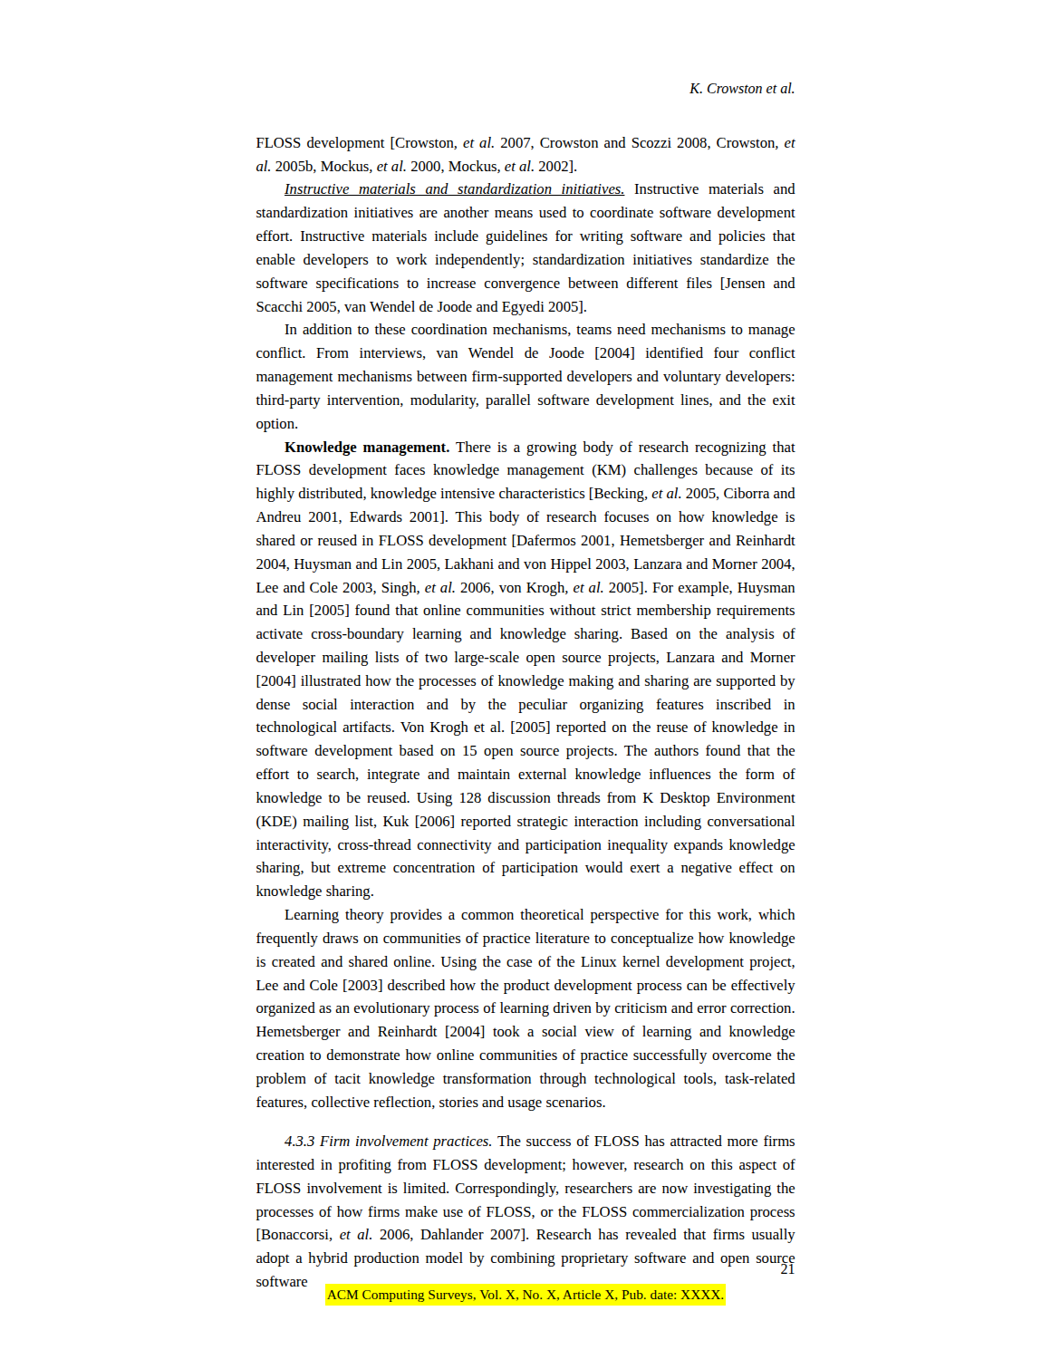K. Crowston et al.
FLOSS development [Crowston, et al. 2007, Crowston and Scozzi 2008, Crowston, et al. 2005b, Mockus, et al. 2000, Mockus, et al. 2002].
Instructive materials and standardization initiatives. Instructive materials and standardization initiatives are another means used to coordinate software development effort. Instructive materials include guidelines for writing software and policies that enable developers to work independently; standardization initiatives standardize the software specifications to increase convergence between different files [Jensen and Scacchi 2005, van Wendel de Joode and Egyedi 2005].
In addition to these coordination mechanisms, teams need mechanisms to manage conflict. From interviews, van Wendel de Joode [2004] identified four conflict management mechanisms between firm-supported developers and voluntary developers: third-party intervention, modularity, parallel software development lines, and the exit option.
Knowledge management. There is a growing body of research recognizing that FLOSS development faces knowledge management (KM) challenges because of its highly distributed, knowledge intensive characteristics [Becking, et al. 2005, Ciborra and Andreu 2001, Edwards 2001]. This body of research focuses on how knowledge is shared or reused in FLOSS development [Dafermos 2001, Hemetsberger and Reinhardt 2004, Huysman and Lin 2005, Lakhani and von Hippel 2003, Lanzara and Morner 2004, Lee and Cole 2003, Singh, et al. 2006, von Krogh, et al. 2005]. For example, Huysman and Lin [2005] found that online communities without strict membership requirements activate cross-boundary learning and knowledge sharing. Based on the analysis of developer mailing lists of two large-scale open source projects, Lanzara and Morner [2004] illustrated how the processes of knowledge making and sharing are supported by dense social interaction and by the peculiar organizing features inscribed in technological artifacts. Von Krogh et al. [2005] reported on the reuse of knowledge in software development based on 15 open source projects. The authors found that the effort to search, integrate and maintain external knowledge influences the form of knowledge to be reused. Using 128 discussion threads from K Desktop Environment (KDE) mailing list, Kuk [2006] reported strategic interaction including conversational interactivity, cross-thread connectivity and participation inequality expands knowledge sharing, but extreme concentration of participation would exert a negative effect on knowledge sharing.
Learning theory provides a common theoretical perspective for this work, which frequently draws on communities of practice literature to conceptualize how knowledge is created and shared online. Using the case of the Linux kernel development project, Lee and Cole [2003] described how the product development process can be effectively organized as an evolutionary process of learning driven by criticism and error correction. Hemetsberger and Reinhardt [2004] took a social view of learning and knowledge creation to demonstrate how online communities of practice successfully overcome the problem of tacit knowledge transformation through technological tools, task-related features, collective reflection, stories and usage scenarios.
4.3.3 Firm involvement practices. The success of FLOSS has attracted more firms interested in profiting from FLOSS development; however, research on this aspect of FLOSS involvement is limited. Correspondingly, researchers are now investigating the processes of how firms make use of FLOSS, or the FLOSS commercialization process [Bonaccorsi, et al. 2006, Dahlander 2007]. Research has revealed that firms usually adopt a hybrid production model by combining proprietary software and open source software
21
ACM Computing Surveys, Vol. X, No. X, Article X, Pub. date: XXXX.